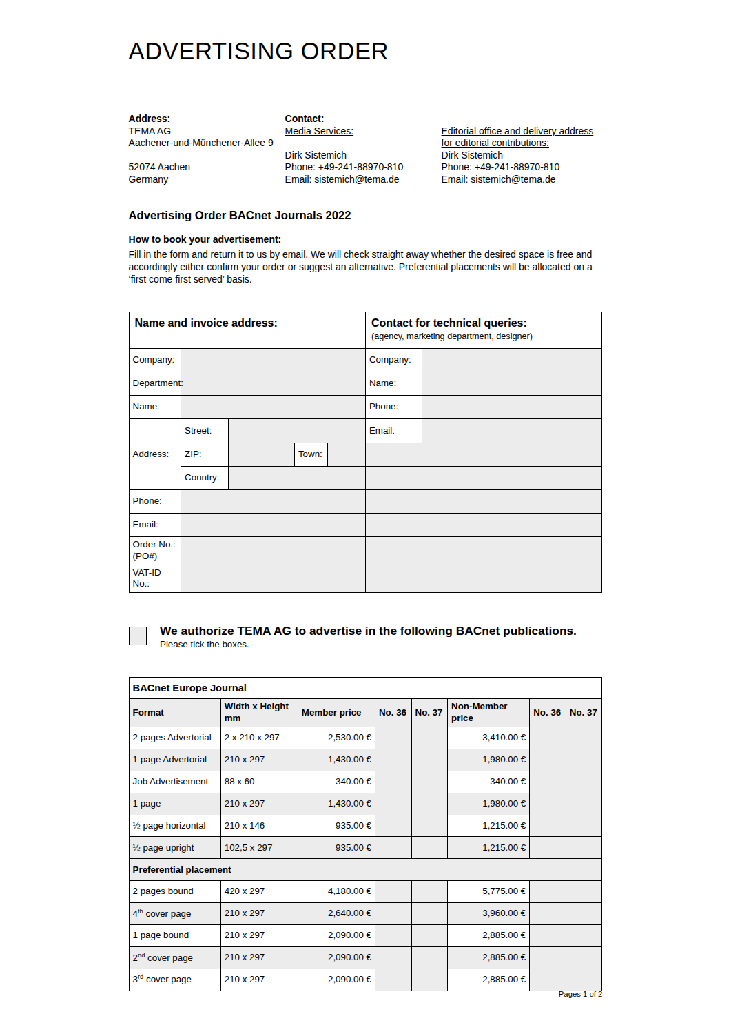ADVERTISING ORDER
| Address: TEMA AG Aachener-und-Münchener-Allee 9 52074 Aachen Germany | Contact: Media Services: Dirk Sistemich Phone: +49-241-88970-810 Email: sistemich@tema . de | Editorial office and delivery address for editorial contributions: Dirk Sistemich Phone: +49-241-88970-810 Email: sistemich@tema . de |
Advertising Order BACnet Journals 2022
How to book your advertisement:
Fill in the form and return it to us by email. We will check straight away whether the desired space is free and accordingly either confirm your order or suggest an alternative. Preferential placements will be allocated on a ‘first come first served’ basis.
| Name and invoice address: | Contact for technical queries: (agency, marketing department, designer) |
| Company: | | Company: | |
| Department: | | Name: | |
| Name: | | Phone: | |
| Address: | Street: | | Email: | |
| ZIP: | | Town: | | | |
| Country: | | | |
| Phone: | | | |
| Email: | | | |
| Order No.: (PO#) | | | |
| VAT-ID No.: | | | |
We authorize TEMA AG to advertise in the following BACnet publications.
Please tick the boxes.
| BACnet Europe Journal |
| Format | Width x Height mm | Member price | No. 36 | No. 37 | Non-Member price | No. 36 | No. 37 |
| 2 pages Advertorial | 2 x 210 x 297 | 2,530.00 € | | | 3,410.00 € | | |
| 1 page Advertorial | 210 x 297 | 1,430.00 € | | | 1,980.00 € | | |
| Job Advertisement | 88 x 60 | 340.00 € | | | 340.00 € | | |
| 1 page | 210 x 297 | 1,430.00 € | | | 1,980.00 € | | |
| ½ page horizontal | 210 x 146 | 935.00 € | | | 1,215.00 € | | |
| ½ page upright | 102,5 x 297 | 935.00 € | | | 1,215.00 € | | |
| Preferential placement |
| 2 pages bound | 420 x 297 | 4,180.00 € | | | 5,775.00 € | | |
| 4 th cover page | 210 x 297 | 2,640.00 € | | | 3,960.00 € | | |
| 1 page bound | 210 x 297 | 2,090.00 € | | | 2,885.00 € | | |
| 2 nd cover page | 210 x 297 | 2,090.00 € | | | 2,885.00 € | | |
| 3 rd cover page | 210 x 297 | 2,090.00 € | | | 2,885.00 € | | |
Pages 1 of 2